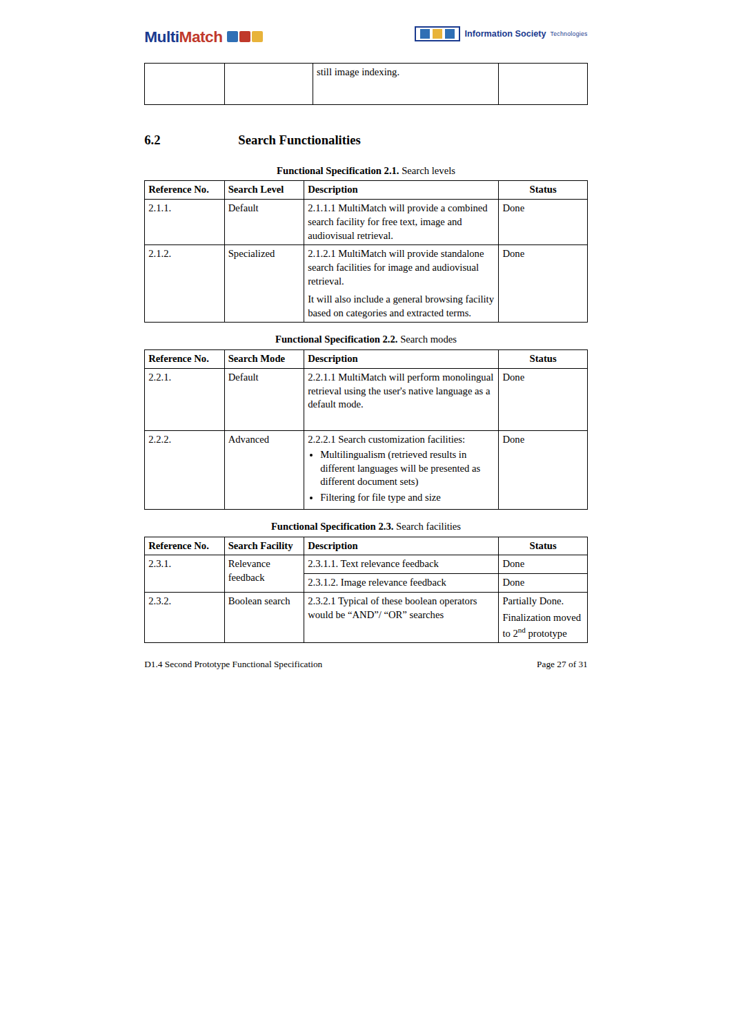MultiMatch
Information Society
Technologies
| | | still image indexing. | |
6.2 Search Functionalities
Functional Specification 2.1. Search levels
| Reference No. | Search Level | Description | Status |
| --- | --- | --- | --- |
| 2.1.1. | Default | 2.1.1.1 MultiMatch will provide a combined search facility for free text, image and audiovisual retrieval. | Done |
| 2.1.2. | Specialized | 2.1.2.1 MultiMatch will provide standalone search facilities for image and audiovisual retrieval. It will also include a general browsing facility based on categories and extracted terms. | Done |
Functional Specification 2.2. Search modes
| Reference No. | Search Mode | Description | Status |
| --- | --- | --- | --- |
| 2.2.1. | Default | 2.2.1.1 MultiMatch will perform monolingual retrieval using the user's native language as a default mode. | Done |
| 2.2.2. | Advanced | 2.2.2.1 Search customization facilities: Multilingualism (retrieved results in different languages will be presented as different document sets) Filtering for file type and size | Done |
Functional Specification 2.3. Search facilities
| Reference No. | Search Facility | Description | Status |
| --- | --- | --- | --- |
| 2.3.1. | Relevance feedback | 2.3.1.1. Text relevance feedback | Done |
| 2.3.1.2. Image relevance feedback | Done |
| 2.3.2. | Boolean search | 2.3.2.1 Typical of these boolean operators would be “AND”/ “OR” searches | Partially Done. Finalization moved to 2 nd prototype |
D1.4 Second Prototype Functional Specification
Page 27 of 31